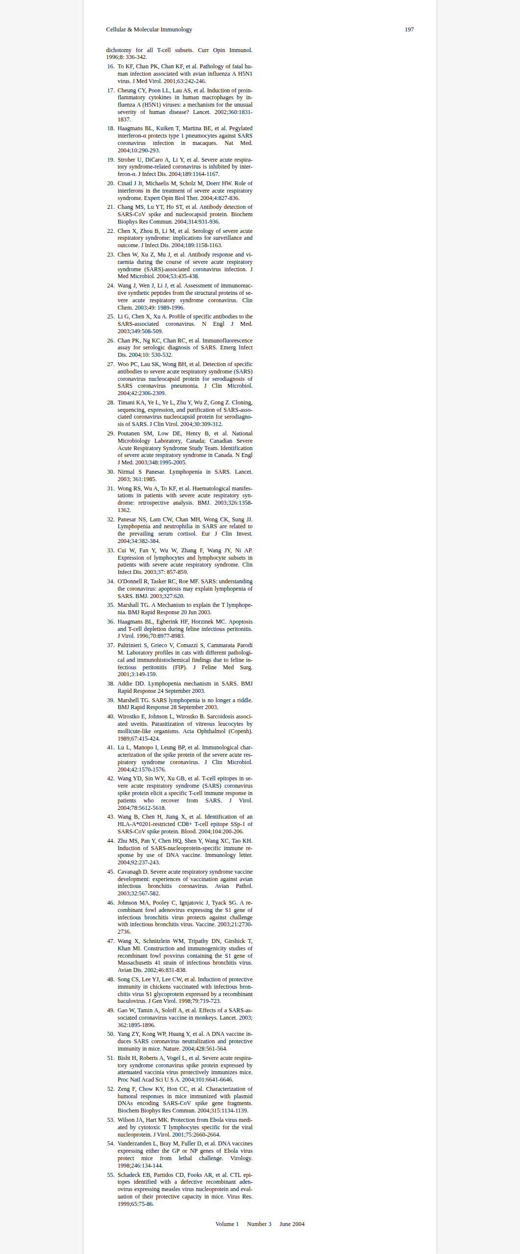Cellular & Molecular Immunology
197
dichotomy for all T-cell subsets. Curr Opin Immunol. 1996;8: 336-342.
16. To KF, Chan PK, Chan KF, et al. Pathology of fatal human infection associated with avian influenza A H5N1 virus. J Med Virol. 2001;63:242-246.
17. Cheung CY, Poon LL, Lau AS, et al. Induction of proinflammatory cytokines in human macrophages by influenza A (H5N1) viruses: a mechanism for the unusual severity of human disease? Lancet. 2002;360:1831-1837.
18. Haagmans BL, Kuiken T, Martina BE, et al. Pegylated interferon-α protects type 1 pneumocytes against SARS coronavirus infection in macaques. Nat Med. 2004;10:290-293.
19. Stroher U, DiCaro A, Li Y, et al. Severe acute respiratory syndrome-related coronavirus is inhibited by interferon-α. J Infect Dis. 2004;189:1164-1167.
20. Cinatl J Jr, Michaelis M, Scholz M, Doerr HW. Role of interferons in the treatment of severe acute respiratory syndrome. Expert Opin Biol Ther. 2004;4:827-836.
21. Chang MS, Lu YT, Ho ST, et al. Antibody detection of SARS-CoV spike and nucleocapsid protein. Biochem Biophys Res Commun. 2004;314:931-936.
22. Chen X, Zhou B, Li M, et al. Serology of severe acute respiratory syndrome: implications for surveillance and outcome. J Infect Dis. 2004;189:1158-1163.
23. Chen W, Xu Z, Mu J, et al. Antibody response and viraemia during the course of severe acute respiratory syndrome (SARS)-associated coronavirus infection. J Med Microbiol. 2004;53:435-438.
24. Wang J, Wen J, Li J, et al. Assessment of immunoreactive synthetic peptides from the structural proteins of severe acute respiratory syndrome coronavirus. Clin Chem. 2003;49: 1989-1996.
25. Li G, Chen X, Xu A. Profile of specific antibodies to the SARS-associated coronavirus. N Engl J Med. 2003;349:508-509.
26. Chan PK, Ng KC, Chan RC, et al. Immunofluorescence assay for serologic diagnosis of SARS. Emerg Infect Dis. 2004;10: 530-532.
27. Woo PC, Lau SK, Wong BH, et al. Detection of specific antibodies to severe acute respiratory syndrome (SARS) coronavirus nucleocapsid protein for serodiagnosis of SARS coronavirus pneumonia. J Clin Microbiol. 2004;42:2306-2309.
28. Timani KA, Ye L, Ye L, Zhu Y, Wu Z, Gong Z. Cloning, sequencing, expression, and purification of SARS-associated coronavirus nucleocapsid protein for serodiagnosis of SARS. J Clin Virol. 2004;30:309-312.
29. Poutanen SM, Low DE, Henry B, et al. National Microbiology Laboratory, Canada; Canadian Severe Acute Respiratory Syndrome Study Team. Identification of severe acute respiratory syndrome in Canada. N Engl J Med. 2003;348:1995-2005.
30. Nirmal S Panesar. Lymphopenia in SARS. Lancet. 2003; 361:1985.
31. Wong RS, Wu A, To KF, et al. Haematological manifestations in patients with severe acute respiratory syndrome: retrospective analysis. BMJ. 2003;326:1358-1362.
32. Panesar NS, Lam CW, Chan MH, Wong CK, Sung JJ. Lymphopenia and neutrophilia in SARS are related to the prevailing serum cortisol. Eur J Clin Invest. 2004;34:382-384.
33. Cui W, Fan Y, Wu W, Zhang F, Wang JY, Ni AP. Expression of lymphocytes and lymphocyte subsets in patients with severe acute respiratory syndrome. Clin Infect Dis. 2003;37: 857-859.
34. O'Donnell R, Tasker RC, Roe MF. SARS: understanding the coronavirus: apoptosis may explain lymphopenia of SARS. BMJ. 2003;327:620.
35. Marshall TG. A Mechanism to explain the T lymphopenia. BMJ Rapid Response 20 Jun 2003.
36. Haagmans BL, Egberink HF, Horzinek MC. Apoptosis and T-cell depletion during feline infectious peritonitis. J Virol. 1996;70:8977-8983.
37. Paltrinieri S, Grieco V, Comazzi S, Cammarata Parodi M. Laboratory profiles in cats with different pathological and immunohistochemical findings due to feline infectious peritonitis (FIP). J Feline Med Surg. 2001;3:149-159.
38. Addie DD. Lymphopenia mechanism in SARS. BMJ Rapid Response 24 September 2003.
39. Marshell TG. SARS lymphopenia is no longer a riddle. BMJ Rapid Response 28 September 2003.
40. Wirostko E, Johnson L, Wirostko B. Sarcoidosis associated uveitis. Parasitization of vitreous leucocytes by mollicute-like organisms. Acta Ophthalmol (Copenh). 1989;67:415-424.
41. Lu L, Manopo I, Leung BP, et al. Immunological characterization of the spike protein of the severe acute respiratory syndrome coronavirus. J Clin Microbiol. 2004;42:1570-1576.
42. Wang YD, Sin WY, Xu GB, et al. T-cell epitopes in severe acute respiratory syndrome (SARS) coronavirus spike protein elicit a specific T-cell immune response in patients who recover from SARS. J Virol. 2004;78:5612-5618.
43. Wang B, Chen H, Jiang X, et al. Identification of an HLA-A*0201-restricted CD8+ T-cell epitope SSp-1 of SARS-CoV spike protein. Blood. 2004;104:200-206.
44. Zhu MS, Pan Y, Chen HQ, Shen Y, Wang XC, Tao KH. Induction of SARS-nucleoprotein-specific immune response by use of DNA vaccine. Immunology letter. 2004;92:237-243.
45. Cavanagh D. Severe acute respiratory syndrome vaccine development: experiences of vaccination against avian infectious bronchitis coronavirus. Avian Pathol. 2003;32:567-582.
46. Johnson MA, Pooley C, Ignjatovic J, Tyack SG. A recombinant fowl adenovirus expressing the S1 gene of infectious bronchitis virus protects against challenge with infectious bronchitis virus. Vaccine. 2003;21:2730-2736.
47. Wang X, Schnitzlein WM, Tripathy DN, Girshick T, Khan MI. Construction and immunogenicity studies of recombinant fowl poxvirus containing the S1 gene of Massachusetts 41 strain of infectious bronchitis virus. Avian Dis. 2002;46:831-838.
48. Song CS, Lee YJ, Lee CW, et al. Induction of protective immunity in chickens vaccinated with infectious bronchitis virus S1 glycoprotein expressed by a recombinant baculovirus. J Gen Virol. 1998;79:719-723.
49. Gao W, Tamin A, Soloff A, et al. Effects of a SARS-associated coronavirus vaccine in monkeys. Lancet. 2003; 362:1895-1896.
50. Yang ZY, Kong WP, Huang Y, et al. A DNA vaccine induces SARS coronavirus neutralization and protective immunity in mice. Nature. 2004;428:561-564.
51. Bisht H, Roberts A, Vogel L, et al. Severe acute respiratory syndrome coronavirus spike protein expressed by attenuated vaccinia virus protectively immunizes mice. Proc Natl Acad Sci U S A. 2004;101:6641-6646.
52. Zeng F, Chow KY, Hon CC, et al. Characterization of humoral responses in mice immunized with plasmid DNAs encoding SARS-CoV spike gene fragments. Biochem Biophys Res Commun. 2004;315:1134-1139.
53. Wilson JA, Hart MK. Protection from Ebola virus mediated by cytotoxic T lymphocytes specific for the viral nucleoprotein. J Virol. 2001;75:2660-2664.
54. Vanderzanden L, Bray M, Fuller D, et al. DNA vaccines expressing either the GP or NP genes of Ebola virus protect mice from lethal challenge. Virology. 1998;246:134-144.
55. Schadeck EB, Partidos CD, Fooks AR, et al. CTL epitopes identified with a defective recombinant adenovirus expressing measles virus nucleoprotein and evaluation of their protective capacity in mice. Virus Res. 1999;65:75-86.
Volume 1 Number 3 June 2004